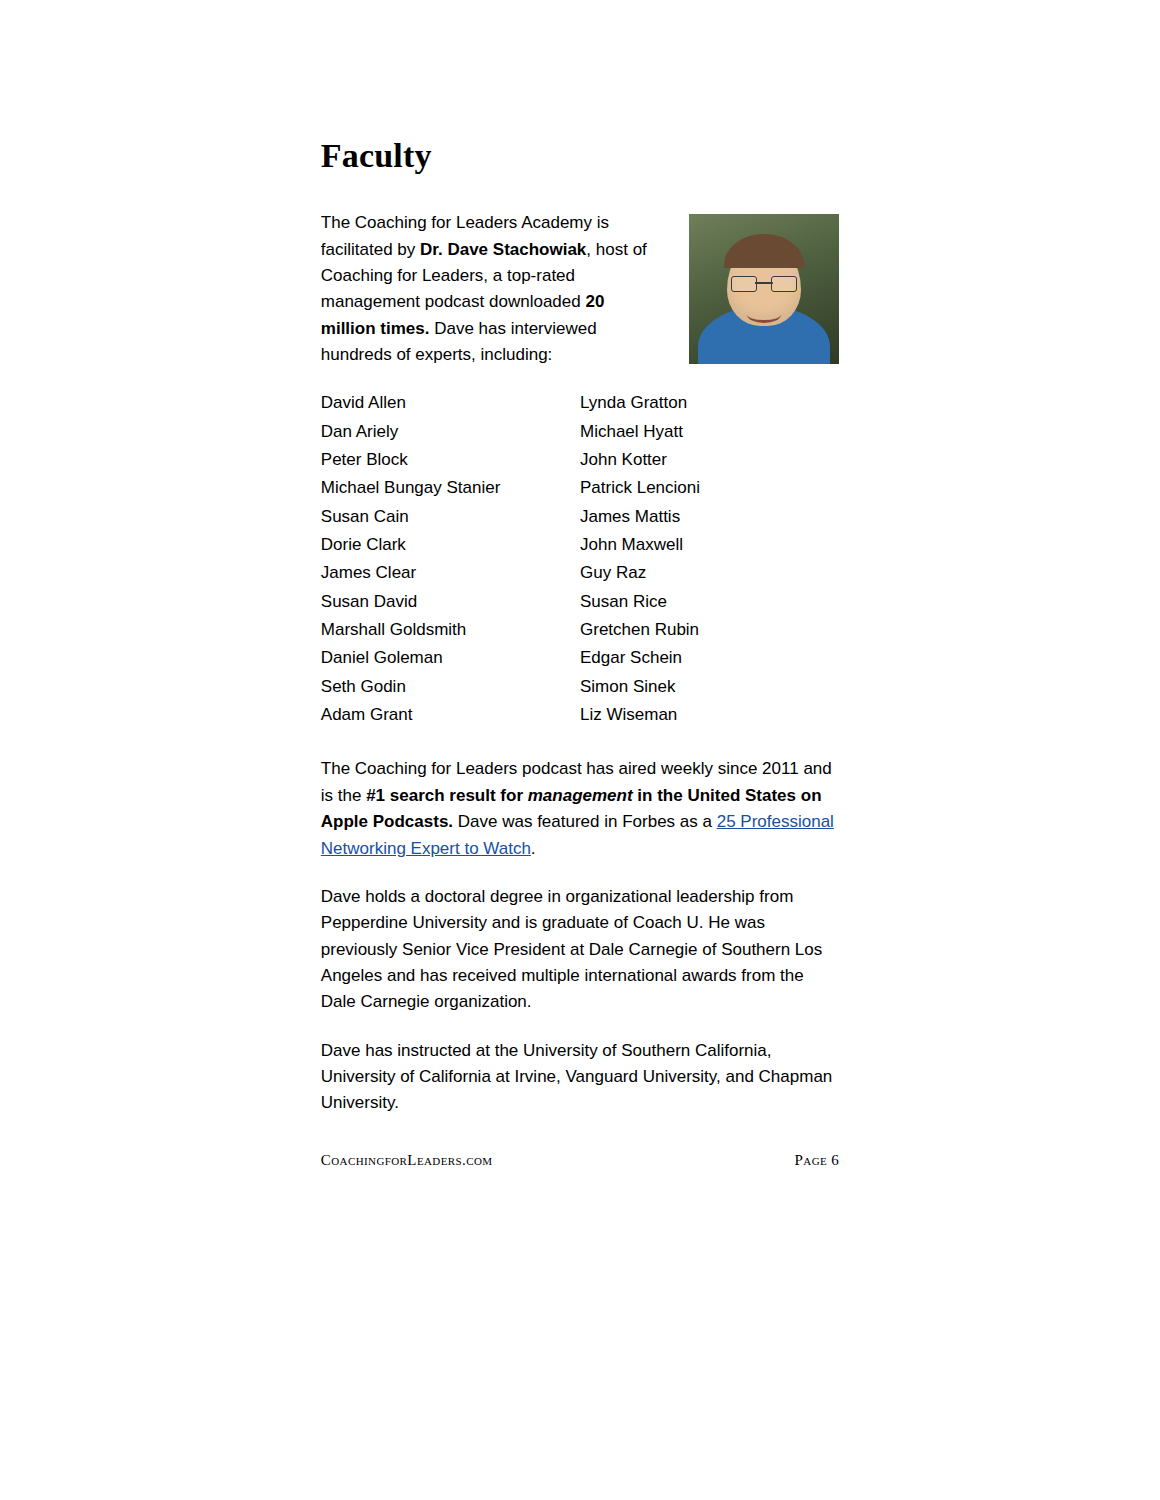Faculty
The Coaching for Leaders Academy is facilitated by Dr. Dave Stachowiak, host of Coaching for Leaders, a top-rated management podcast downloaded 20 million times. Dave has interviewed hundreds of experts, including:
David Allen
Dan Ariely
Peter Block
Michael Bungay Stanier
Susan Cain
Dorie Clark
James Clear
Susan David
Marshall Goldsmith
Daniel Goleman
Seth Godin
Adam Grant
Lynda Gratton
Michael Hyatt
John Kotter
Patrick Lencioni
James Mattis
John Maxwell
Guy Raz
Susan Rice
Gretchen Rubin
Edgar Schein
Simon Sinek
Liz Wiseman
The Coaching for Leaders podcast has aired weekly since 2011 and is the #1 search result for management in the United States on Apple Podcasts. Dave was featured in Forbes as a 25 Professional Networking Expert to Watch.
Dave holds a doctoral degree in organizational leadership from Pepperdine University and is graduate of Coach U. He was previously Senior Vice President at Dale Carnegie of Southern Los Angeles and has received multiple international awards from the Dale Carnegie organization.
Dave has instructed at the University of Southern California, University of California at Irvine, Vanguard University, and Chapman University.
CoachingforLeaders.com Page 6